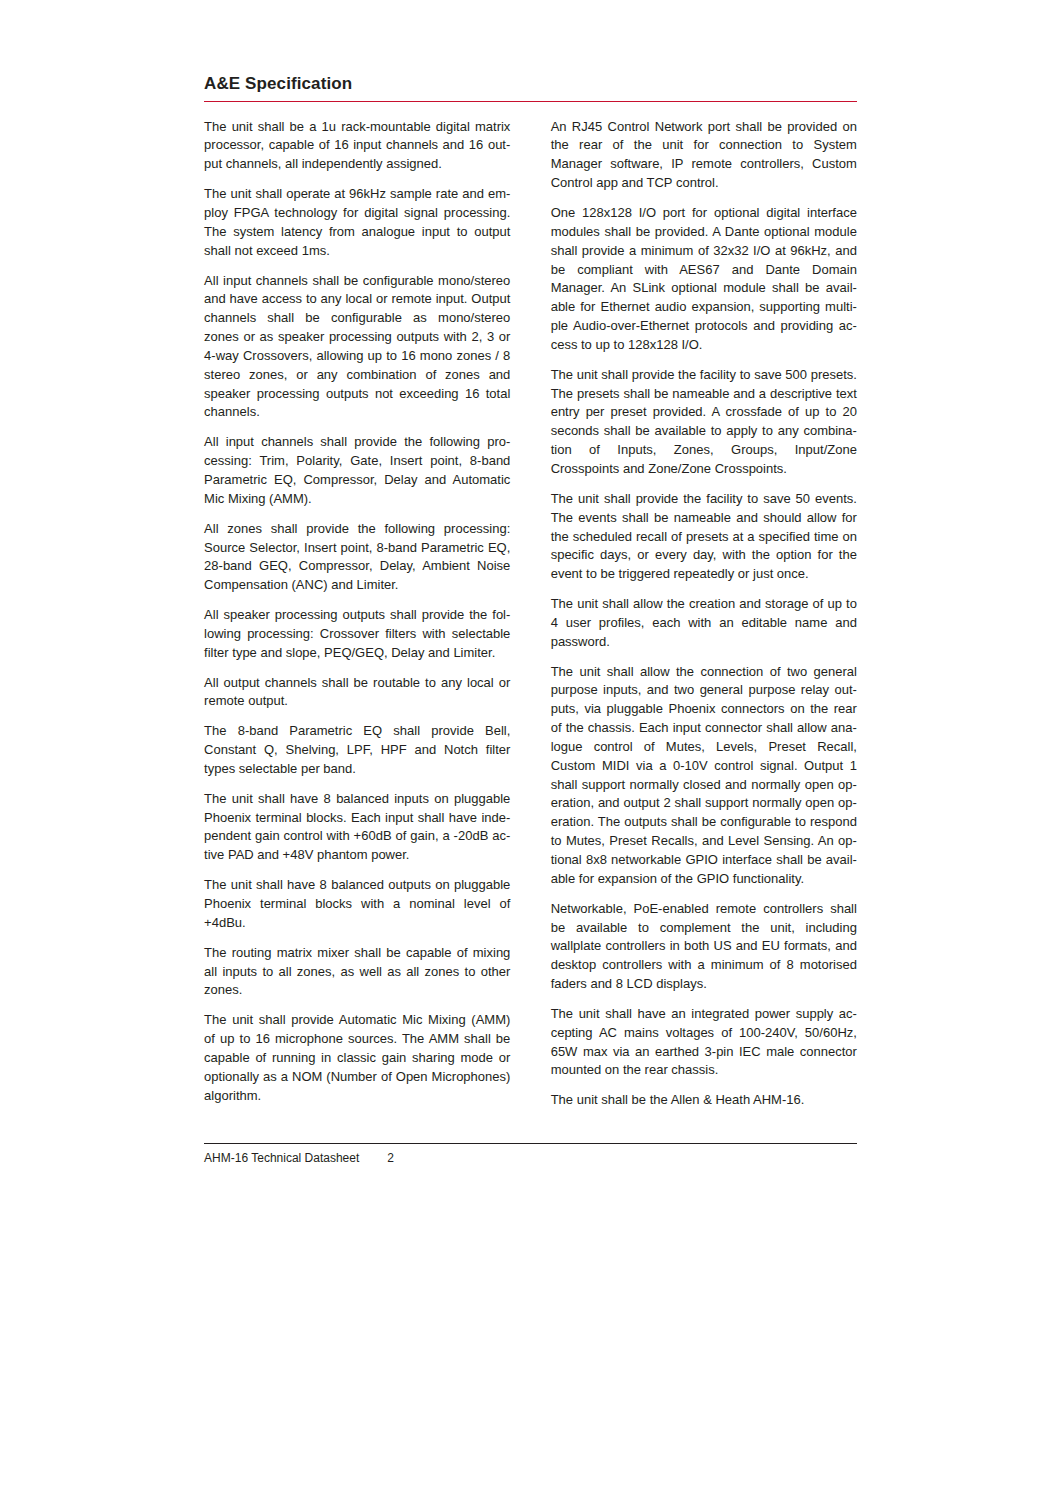A&E Specification
The unit shall be a 1u rack-mountable digital matrix processor, capable of 16 input channels and 16 output channels, all independently assigned.
The unit shall operate at 96kHz sample rate and employ FPGA technology for digital signal processing. The system latency from analogue input to output shall not exceed 1ms.
All input channels shall be configurable mono/stereo and have access to any local or remote input. Output channels shall be configurable as mono/stereo zones or as speaker processing outputs with 2, 3 or 4-way Crossovers, allowing up to 16 mono zones / 8 stereo zones, or any combination of zones and speaker processing outputs not exceeding 16 total channels.
All input channels shall provide the following processing: Trim, Polarity, Gate, Insert point, 8-band Parametric EQ, Compressor, Delay and Automatic Mic Mixing (AMM).
All zones shall provide the following processing: Source Selector, Insert point, 8-band Parametric EQ, 28-band GEQ, Compressor, Delay, Ambient Noise Compensation (ANC) and Limiter.
All speaker processing outputs shall provide the following processing: Crossover filters with selectable filter type and slope, PEQ/GEQ, Delay and Limiter.
All output channels shall be routable to any local or remote output.
The 8-band Parametric EQ shall provide Bell, Constant Q, Shelving, LPF, HPF and Notch filter types selectable per band.
The unit shall have 8 balanced inputs on pluggable Phoenix terminal blocks. Each input shall have independent gain control with +60dB of gain, a -20dB active PAD and +48V phantom power.
The unit shall have 8 balanced outputs on pluggable Phoenix terminal blocks with a nominal level of +4dBu.
The routing matrix mixer shall be capable of mixing all inputs to all zones, as well as all zones to other zones.
The unit shall provide Automatic Mic Mixing (AMM) of up to 16 microphone sources. The AMM shall be capable of running in classic gain sharing mode or optionally as a NOM (Number of Open Microphones) algorithm.
An RJ45 Control Network port shall be provided on the rear of the unit for connection to System Manager software, IP remote controllers, Custom Control app and TCP control.
One 128x128 I/O port for optional digital interface modules shall be provided. A Dante optional module shall provide a minimum of 32x32 I/O at 96kHz, and be compliant with AES67 and Dante Domain Manager. An SLink optional module shall be available for Ethernet audio expansion, supporting multiple Audio-over-Ethernet protocols and providing access to up to 128x128 I/O.
The unit shall provide the facility to save 500 presets. The presets shall be nameable and a descriptive text entry per preset provided. A crossfade of up to 20 seconds shall be available to apply to any combination of Inputs, Zones, Groups, Input/Zone Crosspoints and Zone/Zone Crosspoints.
The unit shall provide the facility to save 50 events. The events shall be nameable and should allow for the scheduled recall of presets at a specified time on specific days, or every day, with the option for the event to be triggered repeatedly or just once.
The unit shall allow the creation and storage of up to 4 user profiles, each with an editable name and password.
The unit shall allow the connection of two general purpose inputs, and two general purpose relay outputs, via pluggable Phoenix connectors on the rear of the chassis. Each input connector shall allow analogue control of Mutes, Levels, Preset Recall, Custom MIDI via a 0-10V control signal. Output 1 shall support normally closed and normally open operation, and output 2 shall support normally open operation. The outputs shall be configurable to respond to Mutes, Preset Recalls, and Level Sensing. An optional 8x8 networkable GPIO interface shall be available for expansion of the GPIO functionality.
Networkable, PoE-enabled remote controllers shall be available to complement the unit, including wallplate controllers in both US and EU formats, and desktop controllers with a minimum of 8 motorised faders and 8 LCD displays.
The unit shall have an integrated power supply accepting AC mains voltages of 100-240V, 50/60Hz, 65W max via an earthed 3-pin IEC male connector mounted on the rear chassis.
The unit shall be the Allen & Heath AHM-16.
AHM-16 Technical Datasheet 2